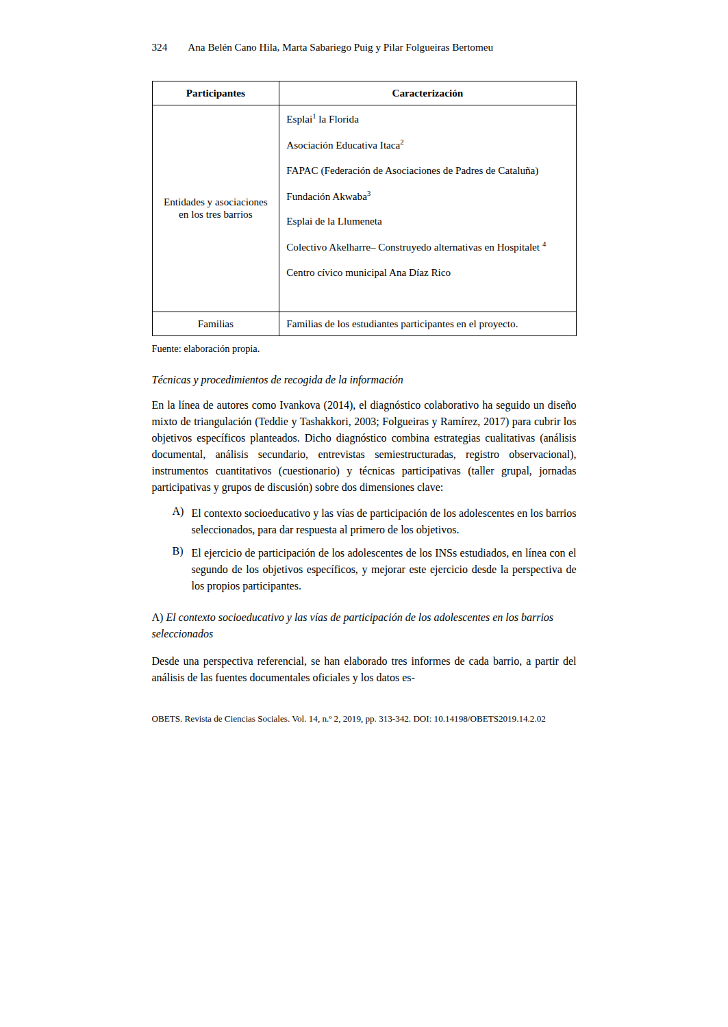324 Ana Belén Cano Hila, Marta Sabariego Puig y Pilar Folgueiras Bertomeu
| Participantes | Caracterización |
| --- | --- |
| Entidades y asociaciones en los tres barrios | Esplai 1 la Florida Asociación Educativa Itaca 2 FAPAC (Federación de Asociaciones de Padres de Cataluña) Fundación Akwaba 3 Esplai de la Llumeneta Colectivo Akelharre– Construyedo alternativas en Hospitalet 4 Centro cívico municipal Ana Díaz Rico |
| Familias | Familias de los estudiantes participantes en el proyecto. |
Fuente: elaboración propia.
Técnicas y procedimientos de recogida de la información
En la línea de autores como Ivankova (2014), el diagnóstico colaborativo ha seguido un diseño mixto de triangulación (Teddie y Tashakkori, 2003; Folgueiras y Ramírez, 2017) para cubrir los objetivos específicos planteados. Dicho diagnóstico combina estrategias cualitativas (análisis documental, análisis secundario, entrevistas semiestructuradas, registro observacional), instrumentos cuantitativos (cuestionario) y técnicas participativas (taller grupal, jornadas participativas y grupos de discusión) sobre dos dimensiones clave:
A) El contexto socioeducativo y las vías de participación de los adolescentes en los barrios seleccionados, para dar respuesta al primero de los objetivos.
B) El ejercicio de participación de los adolescentes de los INSs estudiados, en línea con el segundo de los objetivos específicos, y mejorar este ejercicio desde la perspectiva de los propios participantes.
A) El contexto socioeducativo y las vías de participación de los adolescentes en los barrios seleccionados
Desde una perspectiva referencial, se han elaborado tres informes de cada barrio, a partir del análisis de las fuentes documentales oficiales y los datos es-
OBETS. Revista de Ciencias Sociales. Vol. 14, n.º 2, 2019, pp. 313-342. DOI: 10.14198/OBETS2019.14.2.02